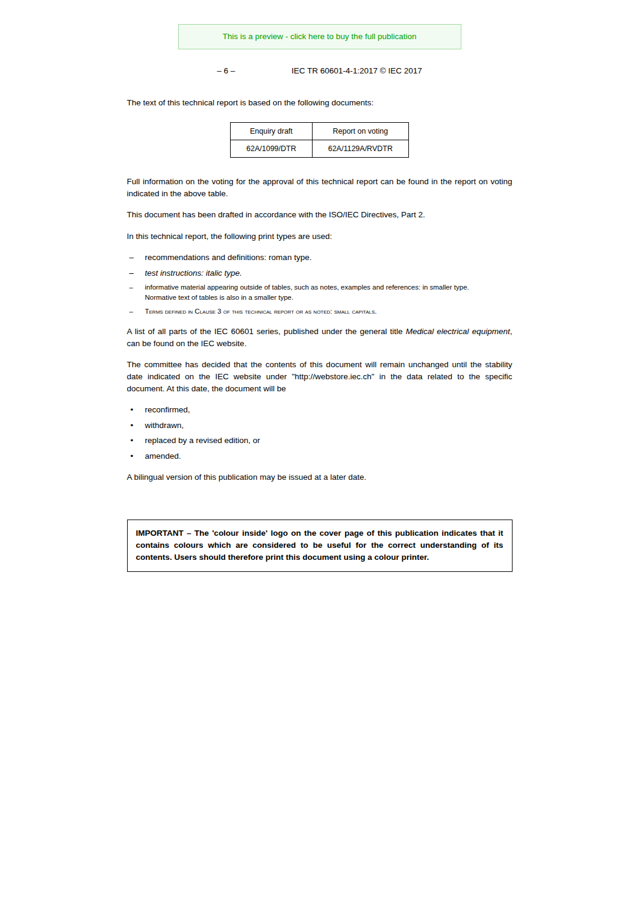This is a preview - click here to buy the full publication
– 6 – IEC TR 60601-4-1:2017 © IEC 2017
The text of this technical report is based on the following documents:
| Enquiry draft | Report on voting |
| 62A/1099/DTR | 62A/1129A/RVDTR |
Full information on the voting for the approval of this technical report can be found in the report on voting indicated in the above table.
This document has been drafted in accordance with the ISO/IEC Directives, Part 2.
In this technical report, the following print types are used:
recommendations and definitions: roman type.
test instructions: italic type.
informative material appearing outside of tables, such as notes, examples and references: in smaller type.
Normative text of tables is also in a smaller type.
Terms defined in Clause 3 of this technical report or as noted: small capitals.
A list of all parts of the IEC 60601 series, published under the general title Medical electrical equipment, can be found on the IEC website.
The committee has decided that the contents of this document will remain unchanged until the stability date indicated on the IEC website under "http://webstore.iec.ch" in the data related to the specific document. At this date, the document will be
reconfirmed,
withdrawn,
replaced by a revised edition, or
amended.
A bilingual version of this publication may be issued at a later date.
IMPORTANT – The 'colour inside' logo on the cover page of this publication indicates that it contains colours which are considered to be useful for the correct understanding of its contents. Users should therefore print this document using a colour printer.